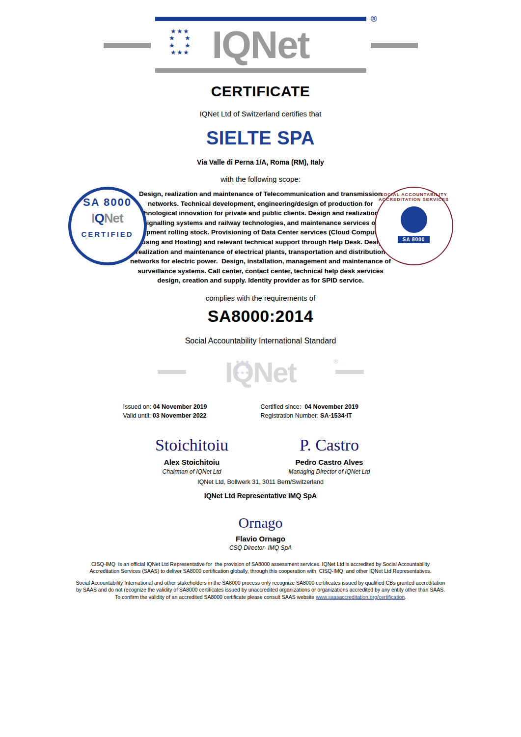®
IQ Net ★★★
★ ★
★ ★
★★★
SA 8000
IQNet
CERTIFIED
Social Accountability
Accreditation Services
SA 8000
CERTIFICATE
IQNet Ltd of Switzerland certifies that
SIELTE SPA
Via Valle di Perna 1/A, Roma (RM), Italy
with the following scope:
Design, realization and maintenance of Telecommunication and transmission networks. Technical development, engineering/design of production for technological innovation for private and public clients. Design and realization of signalling systems and railway technologies, and maintenance services of equipment rolling stock. Provisioning of Data Center services (Cloud Computing, Housing and Hosting) and relevant technical support through Help Desk. Design, realization and maintenance of electrical plants, transportation and distribution networks for electric power. Design, installation, management and maintenance of surveillance systems. Call center, contact center, technical help desk services design, creation and supply. Identity provider as for SPID service.
complies with the requirements of
SA8000:2014
Social Accountability International Standard
IQNet ★★★
★ ★
★★★ ®
| Issued on: 04 November 2019 | Certified since: 04 November 2019 |
| Valid until: 03 November 2022 | Registration Number: SA-1534-IT |
| Stoichitoiu Alex Stoichitoiu Chairman of IQNet Ltd | P. Castro Pedro Castro Alves Managing Director of IQNet Ltd |
IQNet Ltd, Bollwerk 31, 3011 Bern/Switzerland
IQNet Ltd Representative IMQ SpA
Ornago
Flavio Ornago
CSQ Director- IMQ SpA
CISQ-IMQ is an official IQNet Ltd Representative for the provision of SA8000 assessment services. IQNet Ltd is accredited by Social Accountability Accreditation Services (SAAS) to deliver SA8000 certification globally, through this cooperation with CISQ-IMQ and other IQNet Ltd Representatives.
Social Accountability International and other stakeholders in the SA8000 process only recognize SA8000 certificates issued by qualified CBs granted accreditation by SAAS and do not recognize the validity of SA8000 certificates issued by unaccredited organizations or organizations accredited by any entity other than SAAS. To confirm the validity of an accredited SA8000 certificate please consult SAAS website www.saasaccreditation.org/certification.